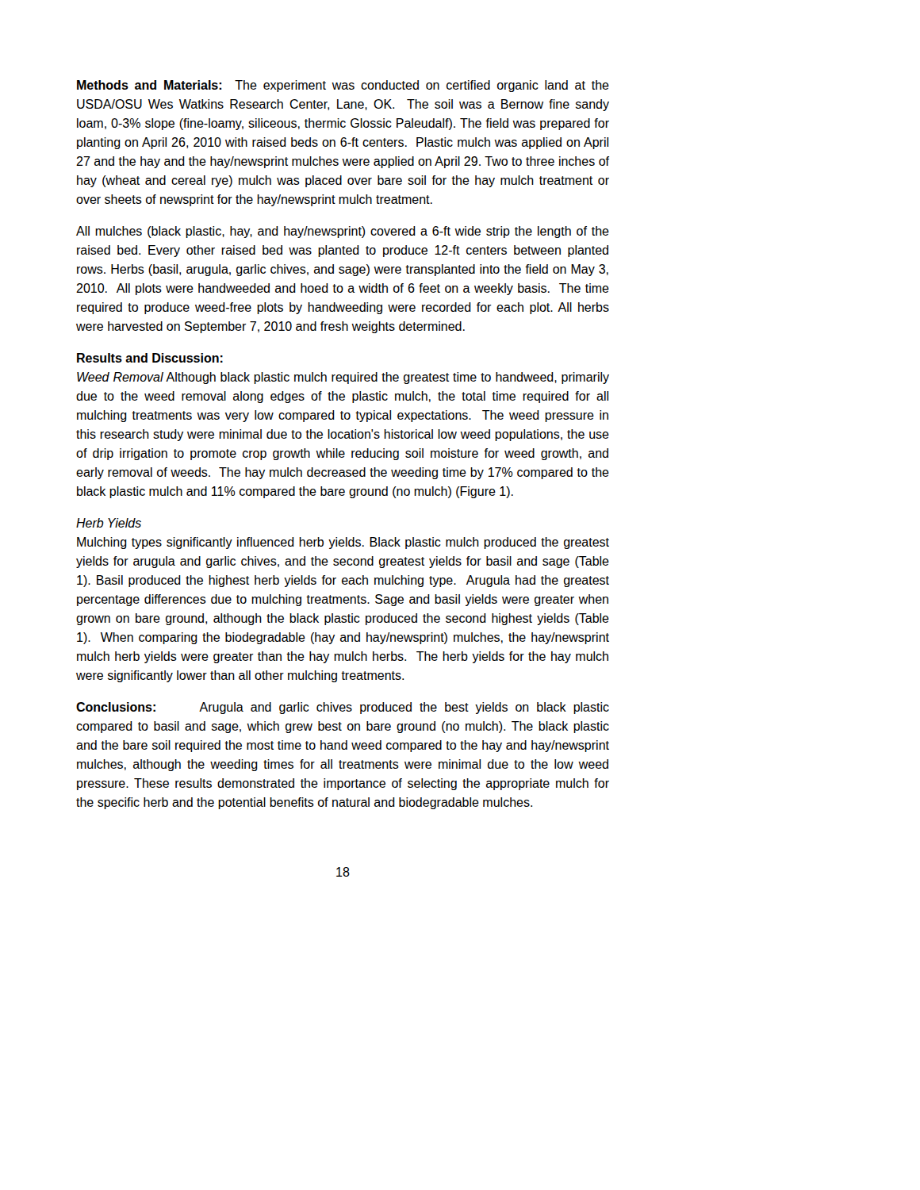Methods and Materials: The experiment was conducted on certified organic land at the USDA/OSU Wes Watkins Research Center, Lane, OK. The soil was a Bernow fine sandy loam, 0-3% slope (fine-loamy, siliceous, thermic Glossic Paleudalf). The field was prepared for planting on April 26, 2010 with raised beds on 6-ft centers. Plastic mulch was applied on April 27 and the hay and the hay/newsprint mulches were applied on April 29. Two to three inches of hay (wheat and cereal rye) mulch was placed over bare soil for the hay mulch treatment or over sheets of newsprint for the hay/newsprint mulch treatment.
All mulches (black plastic, hay, and hay/newsprint) covered a 6-ft wide strip the length of the raised bed. Every other raised bed was planted to produce 12-ft centers between planted rows. Herbs (basil, arugula, garlic chives, and sage) were transplanted into the field on May 3, 2010. All plots were handweeded and hoed to a width of 6 feet on a weekly basis. The time required to produce weed-free plots by handweeding were recorded for each plot. All herbs were harvested on September 7, 2010 and fresh weights determined.
Results and Discussion:
Weed Removal Although black plastic mulch required the greatest time to handweed, primarily due to the weed removal along edges of the plastic mulch, the total time required for all mulching treatments was very low compared to typical expectations. The weed pressure in this research study were minimal due to the location's historical low weed populations, the use of drip irrigation to promote crop growth while reducing soil moisture for weed growth, and early removal of weeds. The hay mulch decreased the weeding time by 17% compared to the black plastic mulch and 11% compared the bare ground (no mulch) (Figure 1).
Herb Yields
Mulching types significantly influenced herb yields. Black plastic mulch produced the greatest yields for arugula and garlic chives, and the second greatest yields for basil and sage (Table 1). Basil produced the highest herb yields for each mulching type. Arugula had the greatest percentage differences due to mulching treatments. Sage and basil yields were greater when grown on bare ground, although the black plastic produced the second highest yields (Table 1). When comparing the biodegradable (hay and hay/newsprint) mulches, the hay/newsprint mulch herb yields were greater than the hay mulch herbs. The herb yields for the hay mulch were significantly lower than all other mulching treatments.
Conclusions: Arugula and garlic chives produced the best yields on black plastic compared to basil and sage, which grew best on bare ground (no mulch). The black plastic and the bare soil required the most time to hand weed compared to the hay and hay/newsprint mulches, although the weeding times for all treatments were minimal due to the low weed pressure. These results demonstrated the importance of selecting the appropriate mulch for the specific herb and the potential benefits of natural and biodegradable mulches.
18